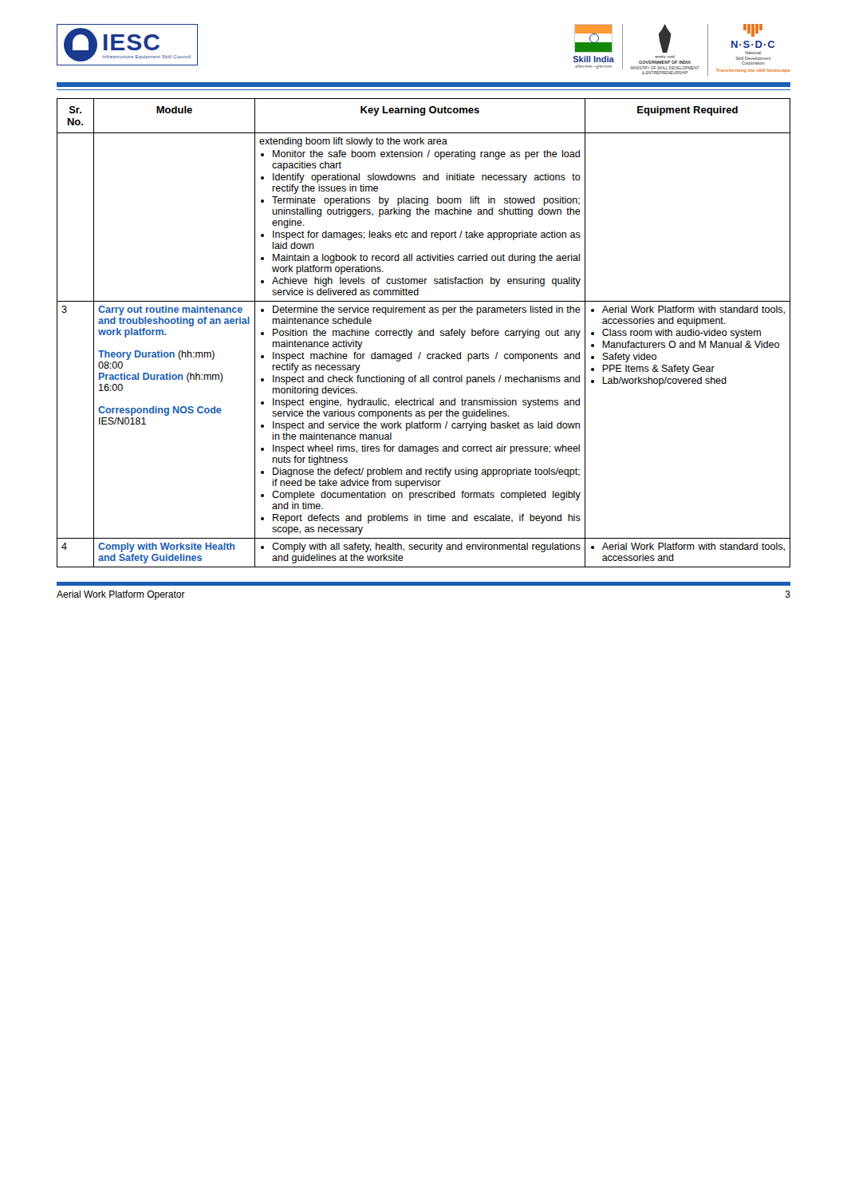IESC
Infrastructure Equipment Skill Council
Skill India
कौशल भारत—कुशल भारत
सत्यमेव जयते
GOVERNMENT OF INDIA
MINISTRY OF SKILL DEVELOPMENT
& ENTREPRENEURSHIP
N·S·D·C
National
Skill Development
Corporation
Transforming the skill landscape
| Sr. No. | Module | Key Learning Outcomes | Equipment Required |
| --- | --- | --- | --- |
| | | extending boom lift slowly to the work area Monitor the safe boom extension / operating range as per the load capacities chart Identify operational slowdowns and initiate necessary actions to rectify the issues in time Terminate operations by placing boom lift in stowed position; uninstalling outriggers, parking the machine and shutting down the engine. Inspect for damages; leaks etc and report / take appropriate action as laid down Maintain a logbook to record all activities carried out during the aerial work platform operations. Achieve high levels of customer satisfaction by ensuring quality service is delivered as committed | |
| 3 | Carry out routine maintenance and troubleshooting of an aerial work platform. Theory Duration (hh:mm) 08:00 Practical Duration (hh:mm) 16:00 Corresponding NOS Code IES/N0181 | Determine the service requirement as per the parameters listed in the maintenance schedule Position the machine correctly and safely before carrying out any maintenance activity Inspect machine for damaged / cracked parts / components and rectify as necessary Inspect and check functioning of all control panels / mechanisms and monitoring devices. Inspect engine, hydraulic, electrical and transmission systems and service the various components as per the guidelines. Inspect and service the work platform / carrying basket as laid down in the maintenance manual Inspect wheel rims, tires for damages and correct air pressure; wheel nuts for tightness Diagnose the defect/ problem and rectify using appropriate tools/eqpt; if need be take advice from supervisor Complete documentation on prescribed formats completed legibly and in time. Report defects and problems in time and escalate, if beyond his scope, as necessary | Aerial Work Platform with standard tools, accessories and equipment. Class room with audio-video system Manufacturers O and M Manual & Video Safety video PPE Items & Safety Gear Lab/workshop/covered shed |
| 4 | Comply with Worksite Health and Safety Guidelines | Comply with all safety, health, security and environmental regulations and guidelines at the worksite | Aerial Work Platform with standard tools, accessories and |
Aerial Work Platform Operator 3